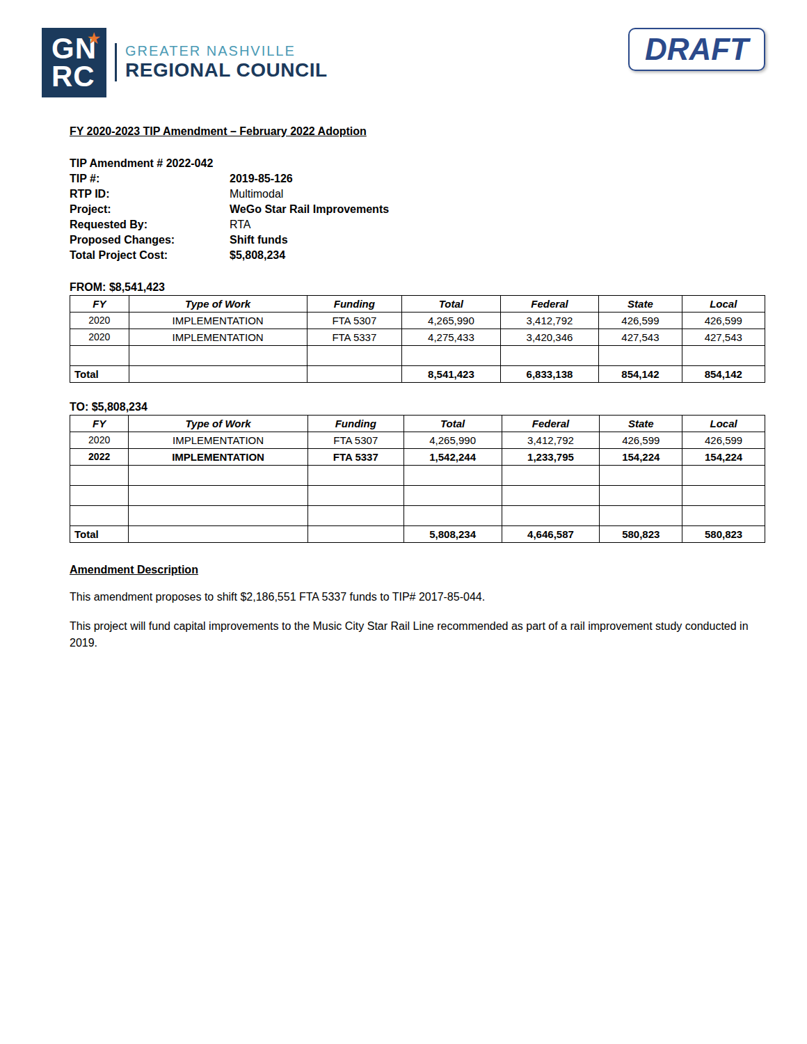GN★
RC
GREATER NASHVILLE
REGIONAL COUNCIL
DRAFT
FY 2020-2023 TIP Amendment – February 2022 Adoption
TIP Amendment # 2022-042
TIP #:
2019-85-126
RTP ID:
Multimodal
Project:
WeGo Star Rail Improvements
Requested By:
RTA
Proposed Changes:
Shift funds
Total Project Cost:
$5,808,234
FROM: $8,541,423
| FY | Type of Work | Funding | Total | Federal | State | Local |
| --- | --- | --- | --- | --- | --- | --- |
| 2020 | IMPLEMENTATION | FTA 5307 | 4,265,990 | 3,412,792 | 426,599 | 426,599 |
| 2020 | IMPLEMENTATION | FTA 5337 | 4,275,433 | 3,420,346 | 427,543 | 427,543 |
| Total | | | 8,541,423 | 6,833,138 | 854,142 | 854,142 |
TO: $5,808,234
| FY | Type of Work | Funding | Total | Federal | State | Local |
| --- | --- | --- | --- | --- | --- | --- |
| 2020 | IMPLEMENTATION | FTA 5307 | 4,265,990 | 3,412,792 | 426,599 | 426,599 |
| 2022 | IMPLEMENTATION | FTA 5337 | 1,542,244 | 1,233,795 | 154,224 | 154,224 |
| Total | | | 5,808,234 | 4,646,587 | 580,823 | 580,823 |
Amendment Description
This amendment proposes to shift $2,186,551 FTA 5337 funds to TIP# 2017-85-044.
This project will fund capital improvements to the Music City Star Rail Line recommended as part of a rail improvement study conducted in 2019.